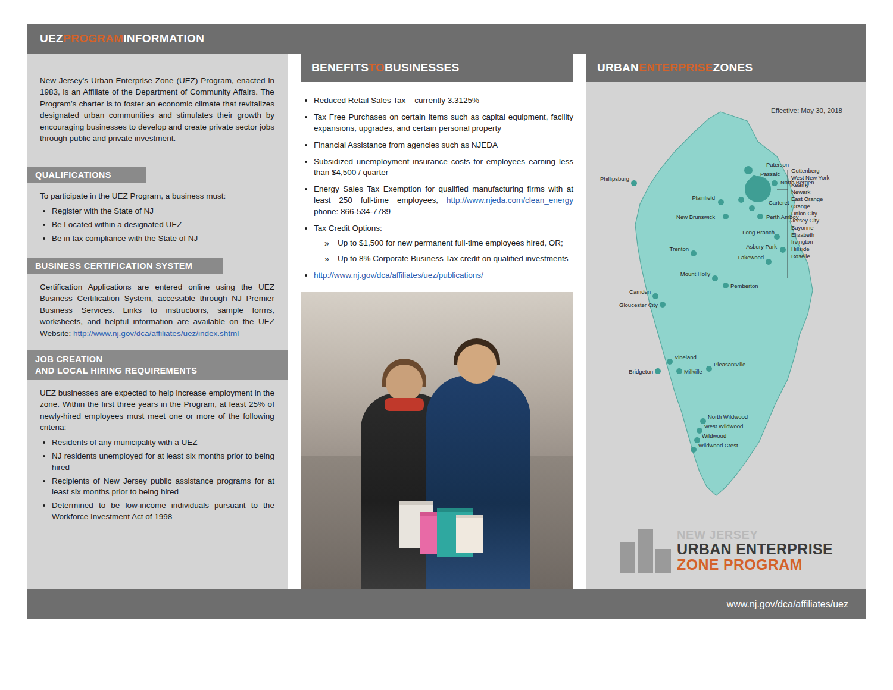UEZ PROGRAM INFORMATION
New Jersey’s Urban Enterprise Zone (UEZ) Program, enacted in 1983, is an Affiliate of the Department of Community Affairs. The Program’s charter is to foster an economic climate that revitalizes designated urban communities and stimulates their growth by encouraging businesses to develop and create private sector jobs through public and private investment.
QUALIFICATIONS
To participate in the UEZ Program, a business must:
Register with the State of NJ
Be Located within a designated UEZ
Be in tax compliance with the State of NJ
BUSINESS CERTIFICATION SYSTEM
Certification Applications are entered online using the UEZ Business Certification System, accessible through NJ Premier Business Services. Links to instructions, sample forms, worksheets, and helpful information are available on the UEZ Website: http://www.nj.gov/dca/affiliates/uez/index.shtml
JOB CREATION
AND LOCAL HIRING REQUIREMENTS
UEZ businesses are expected to help increase employment in the zone. Within the first three years in the Program, at least 25% of newly-hired employees must meet one or more of the following criteria:
Residents of any municipality with a UEZ
NJ residents unemployed for at least six months prior to being hired
Recipients of New Jersey public assistance programs for at least six months prior to being hired
Determined to be low-income individuals pursuant to the Workforce Investment Act of 1998
BENEFITS TO BUSINESSES
Reduced Retail Sales Tax – currently 3.3125%
Tax Free Purchases on certain items such as capital equipment, facility expansions, upgrades, and certain personal property
Financial Assistance from agencies such as NJEDA
Subsidized unemployment insurance costs for employees earning less than $4,500 / quarter
Energy Sales Tax Exemption for qualified manufacturing firms with at least 250 full-time employees, http://www.njeda.com/clean_energy phone: 866-534-7789
Tax Credit Options:
Up to $1,500 for new permanent full-time employees hired, OR;
Up to 8% Corporate Business Tax credit on qualified investments
http://www.nj.gov/dca/affiliates/uez/publications/
URBAN ENTERPRISE ZONES
Effective: May 30, 2018
Paterson Passaic North Bergen Plainfield New Brunswick Phillipsburg Carteret Perth Amboy Long Branch Asbury Park Lakewood Trenton Mount Holly Pemberton Camden Gloucester City Vineland Millville Bridgeton Pleasantville North Wildwood West Wildwood Wildwood Wildwood Crest Guttenberg West New York Kearny Newark East Orange Orange Union City Jersey City Bayonne Elizabeth Irvington Hillside Roselle
NEW JERSEY
URBAN ENTERPRISE
ZONE PROGRAM
www.nj.gov/dca/affiliates/uez